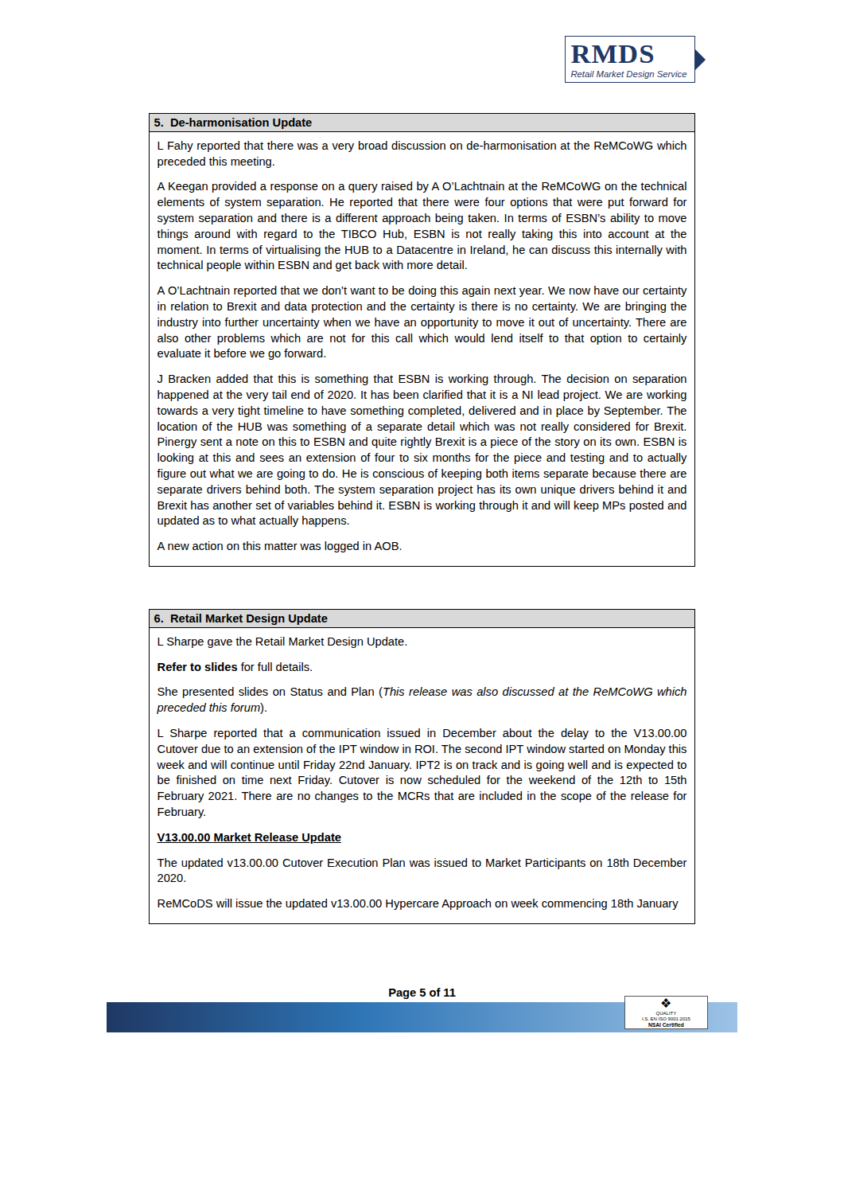RMDS
Retail Market Design Service
5. De-harmonisation Update
L Fahy reported that there was a very broad discussion on de-harmonisation at the ReMCoWG which preceded this meeting.
A Keegan provided a response on a query raised by A O’Lachtnain at the ReMCoWG on the technical elements of system separation. He reported that there were four options that were put forward for system separation and there is a different approach being taken. In terms of ESBN’s ability to move things around with regard to the TIBCO Hub, ESBN is not really taking this into account at the moment. In terms of virtualising the HUB to a Datacentre in Ireland, he can discuss this internally with technical people within ESBN and get back with more detail.
A O’Lachtnain reported that we don’t want to be doing this again next year. We now have our certainty in relation to Brexit and data protection and the certainty is there is no certainty. We are bringing the industry into further uncertainty when we have an opportunity to move it out of uncertainty. There are also other problems which are not for this call which would lend itself to that option to certainly evaluate it before we go forward.
J Bracken added that this is something that ESBN is working through. The decision on separation happened at the very tail end of 2020. It has been clarified that it is a NI lead project. We are working towards a very tight timeline to have something completed, delivered and in place by September. The location of the HUB was something of a separate detail which was not really considered for Brexit. Pinergy sent a note on this to ESBN and quite rightly Brexit is a piece of the story on its own. ESBN is looking at this and sees an extension of four to six months for the piece and testing and to actually figure out what we are going to do. He is conscious of keeping both items separate because there are separate drivers behind both. The system separation project has its own unique drivers behind it and Brexit has another set of variables behind it. ESBN is working through it and will keep MPs posted and updated as to what actually happens.
A new action on this matter was logged in AOB.
6. Retail Market Design Update
L Sharpe gave the Retail Market Design Update.
Refer to slides for full details.
She presented slides on Status and Plan (This release was also discussed at the ReMCoWG which preceded this forum).
L Sharpe reported that a communication issued in December about the delay to the V13.00.00 Cutover due to an extension of the IPT window in ROI. The second IPT window started on Monday this week and will continue until Friday 22nd January. IPT2 is on track and is going well and is expected to be finished on time next Friday. Cutover is now scheduled for the weekend of the 12th to 15th February 2021. There are no changes to the MCRs that are included in the scope of the release for February.
V13.00.00 Market Release Update
The updated v13.00.00 Cutover Execution Plan was issued to Market Participants on 18th December 2020.
ReMCoDS will issue the updated v13.00.00 Hypercare Approach on week commencing 18th January
Page 5 of 11
❖ QUALITY
I.S. EN ISO 9001:2015
NSAI Certified